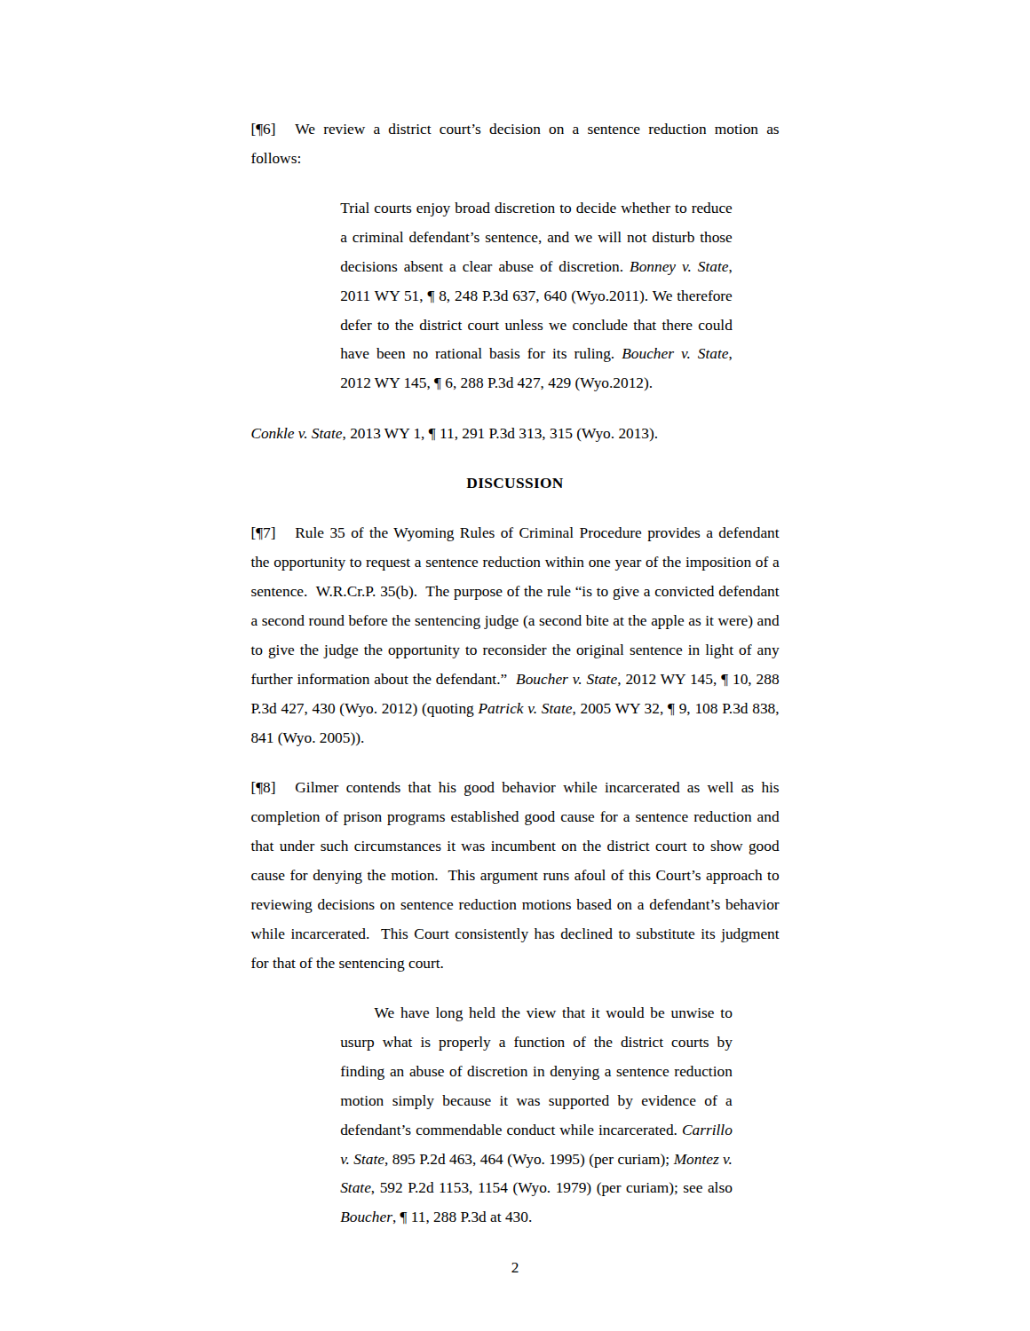[¶6] We review a district court’s decision on a sentence reduction motion as follows:
Trial courts enjoy broad discretion to decide whether to reduce a criminal defendant’s sentence, and we will not disturb those decisions absent a clear abuse of discretion. Bonney v. State, 2011 WY 51, ¶ 8, 248 P.3d 637, 640 (Wyo.2011). We therefore defer to the district court unless we conclude that there could have been no rational basis for its ruling. Boucher v. State, 2012 WY 145, ¶ 6, 288 P.3d 427, 429 (Wyo.2012).
Conkle v. State, 2013 WY 1, ¶ 11, 291 P.3d 313, 315 (Wyo. 2013).
DISCUSSION
[¶7] Rule 35 of the Wyoming Rules of Criminal Procedure provides a defendant the opportunity to request a sentence reduction within one year of the imposition of a sentence. W.R.Cr.P. 35(b). The purpose of the rule “is to give a convicted defendant a second round before the sentencing judge (a second bite at the apple as it were) and to give the judge the opportunity to reconsider the original sentence in light of any further information about the defendant.” Boucher v. State, 2012 WY 145, ¶ 10, 288 P.3d 427, 430 (Wyo. 2012) (quoting Patrick v. State, 2005 WY 32, ¶ 9, 108 P.3d 838, 841 (Wyo. 2005)).
[¶8] Gilmer contends that his good behavior while incarcerated as well as his completion of prison programs established good cause for a sentence reduction and that under such circumstances it was incumbent on the district court to show good cause for denying the motion. This argument runs afoul of this Court’s approach to reviewing decisions on sentence reduction motions based on a defendant’s behavior while incarcerated. This Court consistently has declined to substitute its judgment for that of the sentencing court.
We have long held the view that it would be unwise to usurp what is properly a function of the district courts by finding an abuse of discretion in denying a sentence reduction motion simply because it was supported by evidence of a defendant’s commendable conduct while incarcerated. Carrillo v. State, 895 P.2d 463, 464 (Wyo. 1995) (per curiam); Montez v. State, 592 P.2d 1153, 1154 (Wyo. 1979) (per curiam); see also Boucher, ¶ 11, 288 P.3d at 430.
2